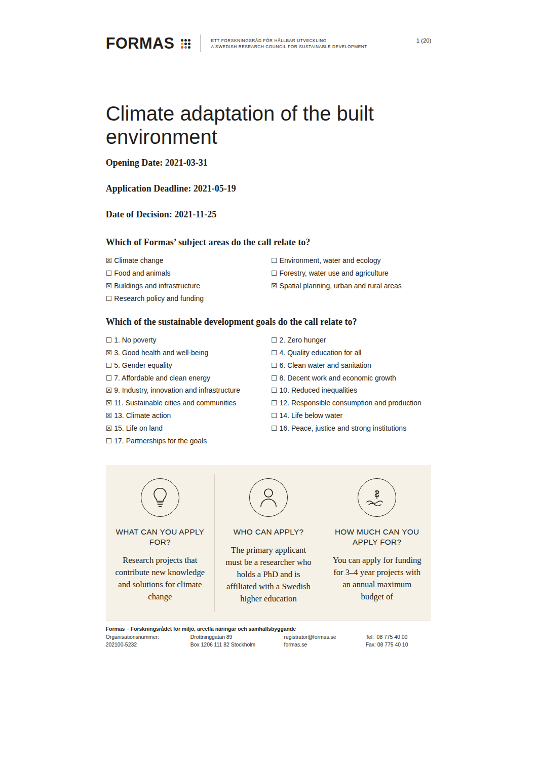FORMAS Ett forskningsråd för hållbar utveckling
A Swedish Research Council for Sustainable Development
1 (20)
Climate adaptation of the built
environment
Opening Date: 2021-03-31
Application Deadline: 2021-05-19
Date of Decision: 2021-11-25
Which of Formas’ subject areas do the call relate to?
☒Climate change
☐Environment, water and ecology
☐Food and animals
☐Forestry, water use and agriculture
☒Buildings and infrastructure
☒Spatial planning, urban and rural areas
☐Research policy and funding
Which of the sustainable development goals do the call relate to?
☐1. No poverty
☐2. Zero hunger
☒3. Good health and well-being
☐4. Quality education for all
☐5. Gender equality
☐6. Clean water and sanitation
☐7. Affordable and clean energy
☐8. Decent work and economic growth
☒9. Industry, innovation and infrastructure
☐10. Reduced inequalities
☒11. Sustainable cities and communities
☐12. Responsible consumption and production
☒13. Climate action
☐14. Life below water
☒15. Life on land
☐16. Peace, justice and strong institutions
☐17. Partnerships for the goals
WHAT CAN YOU APPLY FOR?
Research projects that contribute new knowledge and solutions for climate change
WHO CAN APPLY?
The primary applicant must be a researcher who holds a PhD and is affiliated with a Swedish higher education
HOW MUCH CAN YOU APPLY FOR?
You can apply for funding for 3–4 year projects with an annual maximum budget of
Formas – Forskningsrådet för miljö, areella näringar och samhällsbyggande
Organisationsnummer:
202100-5232
Drottninggatan 89
Box 1206 111 82 Stockholm
registrator@formas.se
formas.se
Tel: 08 775 40 00
Fax: 08 775 40 10